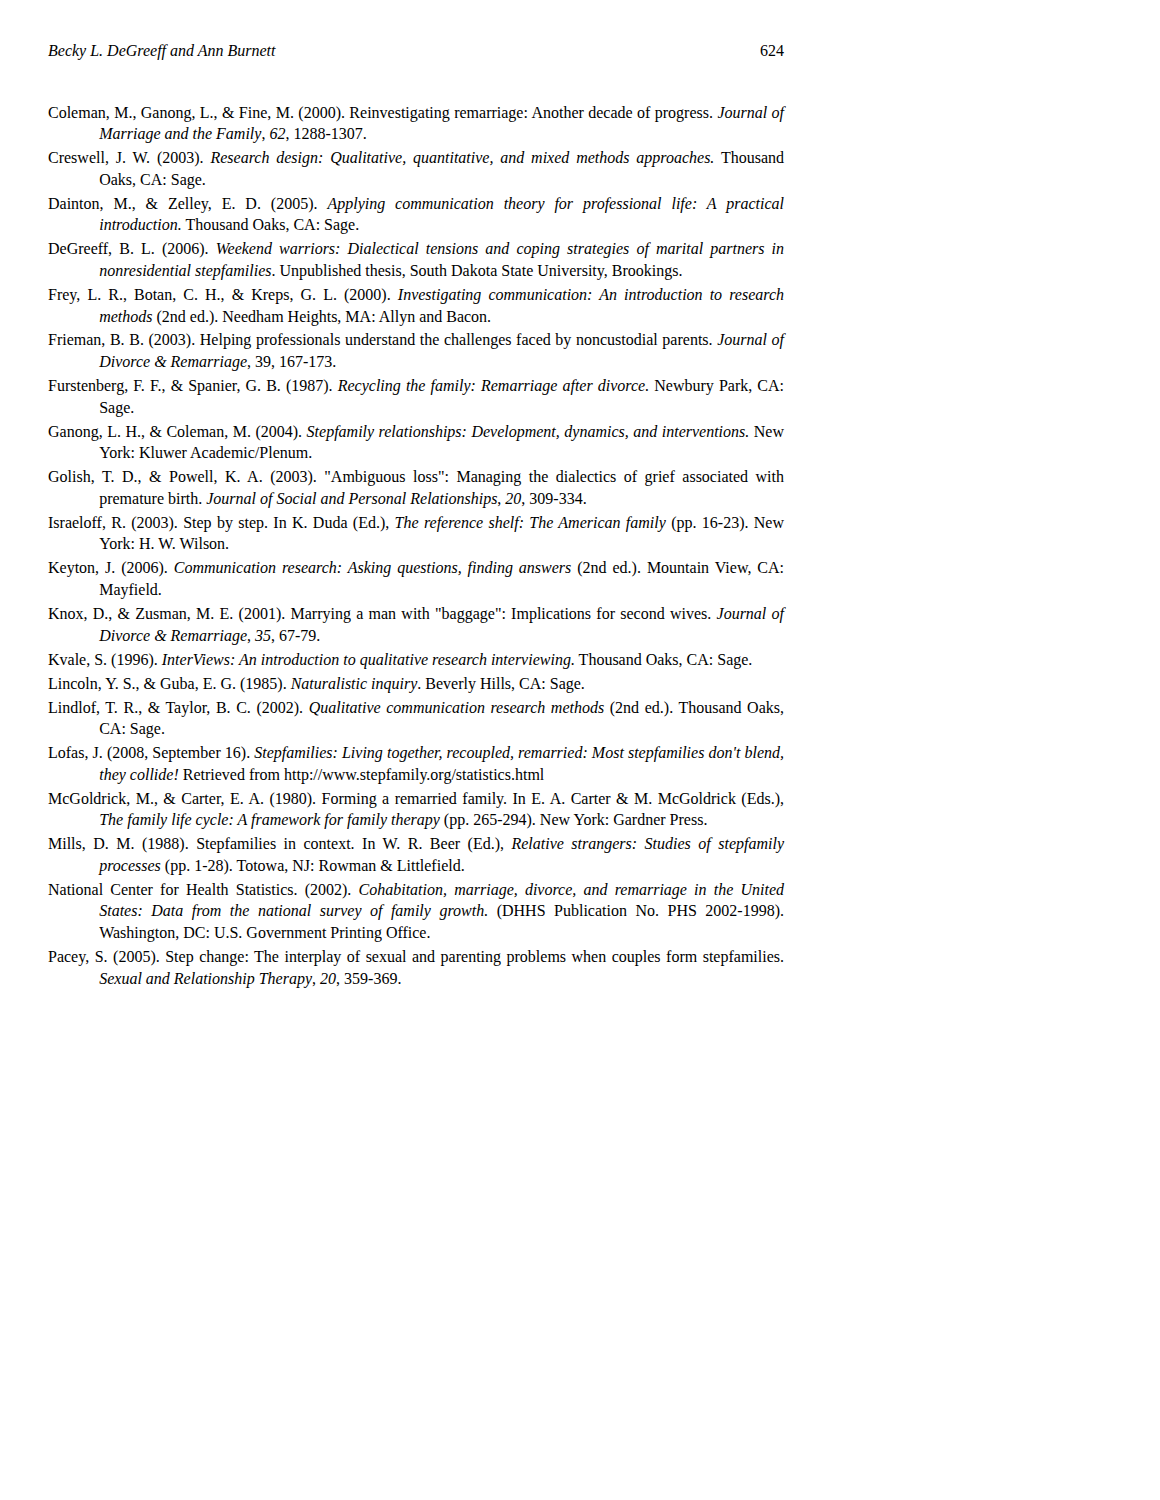Becky L. DeGreeff and Ann Burnett 624
Coleman, M., Ganong, L., & Fine, M. (2000). Reinvestigating remarriage: Another decade of progress. Journal of Marriage and the Family, 62, 1288-1307.
Creswell, J. W. (2003). Research design: Qualitative, quantitative, and mixed methods approaches. Thousand Oaks, CA: Sage.
Dainton, M., & Zelley, E. D. (2005). Applying communication theory for professional life: A practical introduction. Thousand Oaks, CA: Sage.
DeGreeff, B. L. (2006). Weekend warriors: Dialectical tensions and coping strategies of marital partners in nonresidential stepfamilies. Unpublished thesis, South Dakota State University, Brookings.
Frey, L. R., Botan, C. H., & Kreps, G. L. (2000). Investigating communication: An introduction to research methods (2nd ed.). Needham Heights, MA: Allyn and Bacon.
Frieman, B. B. (2003). Helping professionals understand the challenges faced by noncustodial parents. Journal of Divorce & Remarriage, 39, 167-173.
Furstenberg, F. F., & Spanier, G. B. (1987). Recycling the family: Remarriage after divorce. Newbury Park, CA: Sage.
Ganong, L. H., & Coleman, M. (2004). Stepfamily relationships: Development, dynamics, and interventions. New York: Kluwer Academic/Plenum.
Golish, T. D., & Powell, K. A. (2003). "Ambiguous loss": Managing the dialectics of grief associated with premature birth. Journal of Social and Personal Relationships, 20, 309-334.
Israeloff, R. (2003). Step by step. In K. Duda (Ed.), The reference shelf: The American family (pp. 16-23). New York: H. W. Wilson.
Keyton, J. (2006). Communication research: Asking questions, finding answers (2nd ed.). Mountain View, CA: Mayfield.
Knox, D., & Zusman, M. E. (2001). Marrying a man with "baggage": Implications for second wives. Journal of Divorce & Remarriage, 35, 67-79.
Kvale, S. (1996). InterViews: An introduction to qualitative research interviewing. Thousand Oaks, CA: Sage.
Lincoln, Y. S., & Guba, E. G. (1985). Naturalistic inquiry. Beverly Hills, CA: Sage.
Lindlof, T. R., & Taylor, B. C. (2002). Qualitative communication research methods (2nd ed.). Thousand Oaks, CA: Sage.
Lofas, J. (2008, September 16). Stepfamilies: Living together, recoupled, remarried: Most stepfamilies don't blend, they collide! Retrieved from http://www.stepfamily.org/statistics.html
McGoldrick, M., & Carter, E. A. (1980). Forming a remarried family. In E. A. Carter & M. McGoldrick (Eds.), The family life cycle: A framework for family therapy (pp. 265-294). New York: Gardner Press.
Mills, D. M. (1988). Stepfamilies in context. In W. R. Beer (Ed.), Relative strangers: Studies of stepfamily processes (pp. 1-28). Totowa, NJ: Rowman & Littlefield.
National Center for Health Statistics. (2002). Cohabitation, marriage, divorce, and remarriage in the United States: Data from the national survey of family growth. (DHHS Publication No. PHS 2002-1998). Washington, DC: U.S. Government Printing Office.
Pacey, S. (2005). Step change: The interplay of sexual and parenting problems when couples form stepfamilies. Sexual and Relationship Therapy, 20, 359-369.